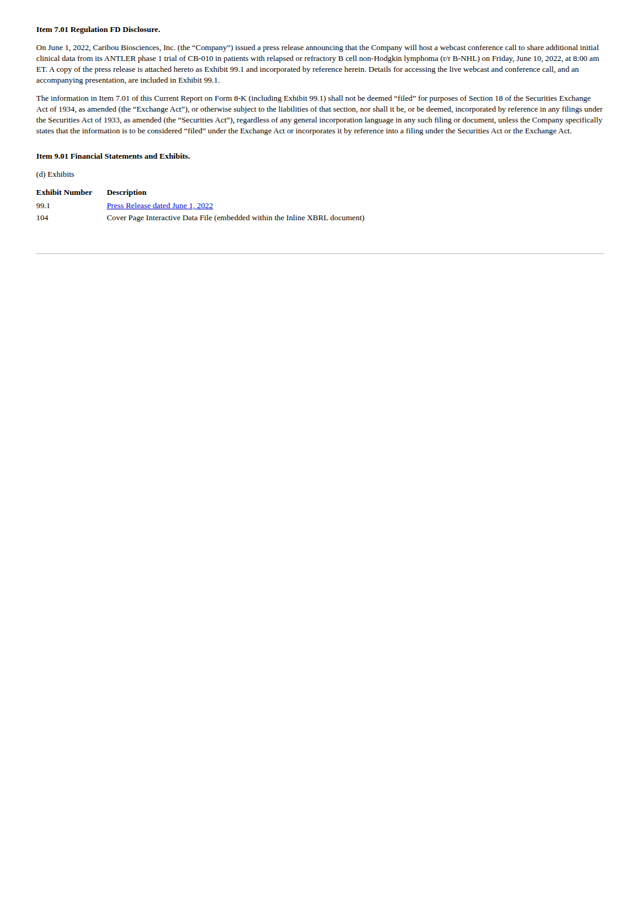Item 7.01 Regulation FD Disclosure.
On June 1, 2022, Caribou Biosciences, Inc. (the “Company”) issued a press release announcing that the Company will host a webcast conference call to share additional initial clinical data from its ANTLER phase 1 trial of CB-010 in patients with relapsed or refractory B cell non-Hodgkin lymphoma (r/r B-NHL) on Friday, June 10, 2022, at 8:00 am ET. A copy of the press release is attached hereto as Exhibit 99.1 and incorporated by reference herein. Details for accessing the live webcast and conference call, and an accompanying presentation, are included in Exhibit 99.1.
The information in Item 7.01 of this Current Report on Form 8-K (including Exhibit 99.1) shall not be deemed “filed” for purposes of Section 18 of the Securities Exchange Act of 1934, as amended (the “Exchange Act”), or otherwise subject to the liabilities of that section, nor shall it be, or be deemed, incorporated by reference in any filings under the Securities Act of 1933, as amended (the “Securities Act”), regardless of any general incorporation language in any such filing or document, unless the Company specifically states that the information is to be considered “filed” under the Exchange Act or incorporates it by reference into a filing under the Securities Act or the Exchange Act.
Item 9.01 Financial Statements and Exhibits.
(d) Exhibits
| Exhibit Number | Description |
| --- | --- |
| 99.1 | Press Release dated June 1, 2022 |
| 104 | Cover Page Interactive Data File (embedded within the Inline XBRL document) |